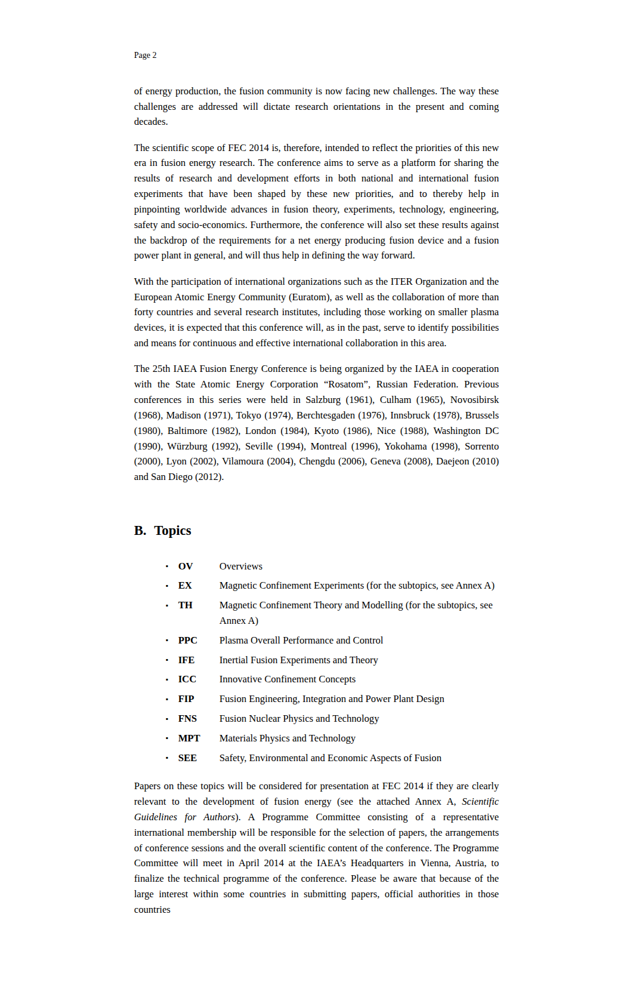Page 2
of energy production, the fusion community is now facing new challenges. The way these challenges are addressed will dictate research orientations in the present and coming decades.
The scientific scope of FEC 2014 is, therefore, intended to reflect the priorities of this new era in fusion energy research. The conference aims to serve as a platform for sharing the results of research and development efforts in both national and international fusion experiments that have been shaped by these new priorities, and to thereby help in pinpointing worldwide advances in fusion theory, experiments, technology, engineering, safety and socio-economics. Furthermore, the conference will also set these results against the backdrop of the requirements for a net energy producing fusion device and a fusion power plant in general, and will thus help in defining the way forward.
With the participation of international organizations such as the ITER Organization and the European Atomic Energy Community (Euratom), as well as the collaboration of more than forty countries and several research institutes, including those working on smaller plasma devices, it is expected that this conference will, as in the past, serve to identify possibilities and means for continuous and effective international collaboration in this area.
The 25th IAEA Fusion Energy Conference is being organized by the IAEA in cooperation with the State Atomic Energy Corporation “Rosatom”, Russian Federation. Previous conferences in this series were held in Salzburg (1961), Culham (1965), Novosibirsk (1968), Madison (1971), Tokyo (1974), Berchtesgaden (1976), Innsbruck (1978), Brussels (1980), Baltimore (1982), London (1984), Kyoto (1986), Nice (1988), Washington DC (1990), Würzburg (1992), Seville (1994), Montreal (1996), Yokohama (1998), Sorrento (2000), Lyon (2002), Vilamoura (2004), Chengdu (2006), Geneva (2008), Daejeon (2010) and San Diego (2012).
B. Topics
▪OV Overviews
▪EX Magnetic Confinement Experiments (for the subtopics, see Annex A)
▪TH Magnetic Confinement Theory and Modelling (for the subtopics, see Annex A)
▪PPC Plasma Overall Performance and Control
▪IFE Inertial Fusion Experiments and Theory
▪ICC Innovative Confinement Concepts
▪FIP Fusion Engineering, Integration and Power Plant Design
▪FNS Fusion Nuclear Physics and Technology
▪MPT Materials Physics and Technology
▪SEE Safety, Environmental and Economic Aspects of Fusion
Papers on these topics will be considered for presentation at FEC 2014 if they are clearly relevant to the development of fusion energy (see the attached Annex A, Scientific Guidelines for Authors). A Programme Committee consisting of a representative international membership will be responsible for the selection of papers, the arrangements of conference sessions and the overall scientific content of the conference. The Programme Committee will meet in April 2014 at the IAEA’s Headquarters in Vienna, Austria, to finalize the technical programme of the conference. Please be aware that because of the large interest within some countries in submitting papers, official authorities in those countries